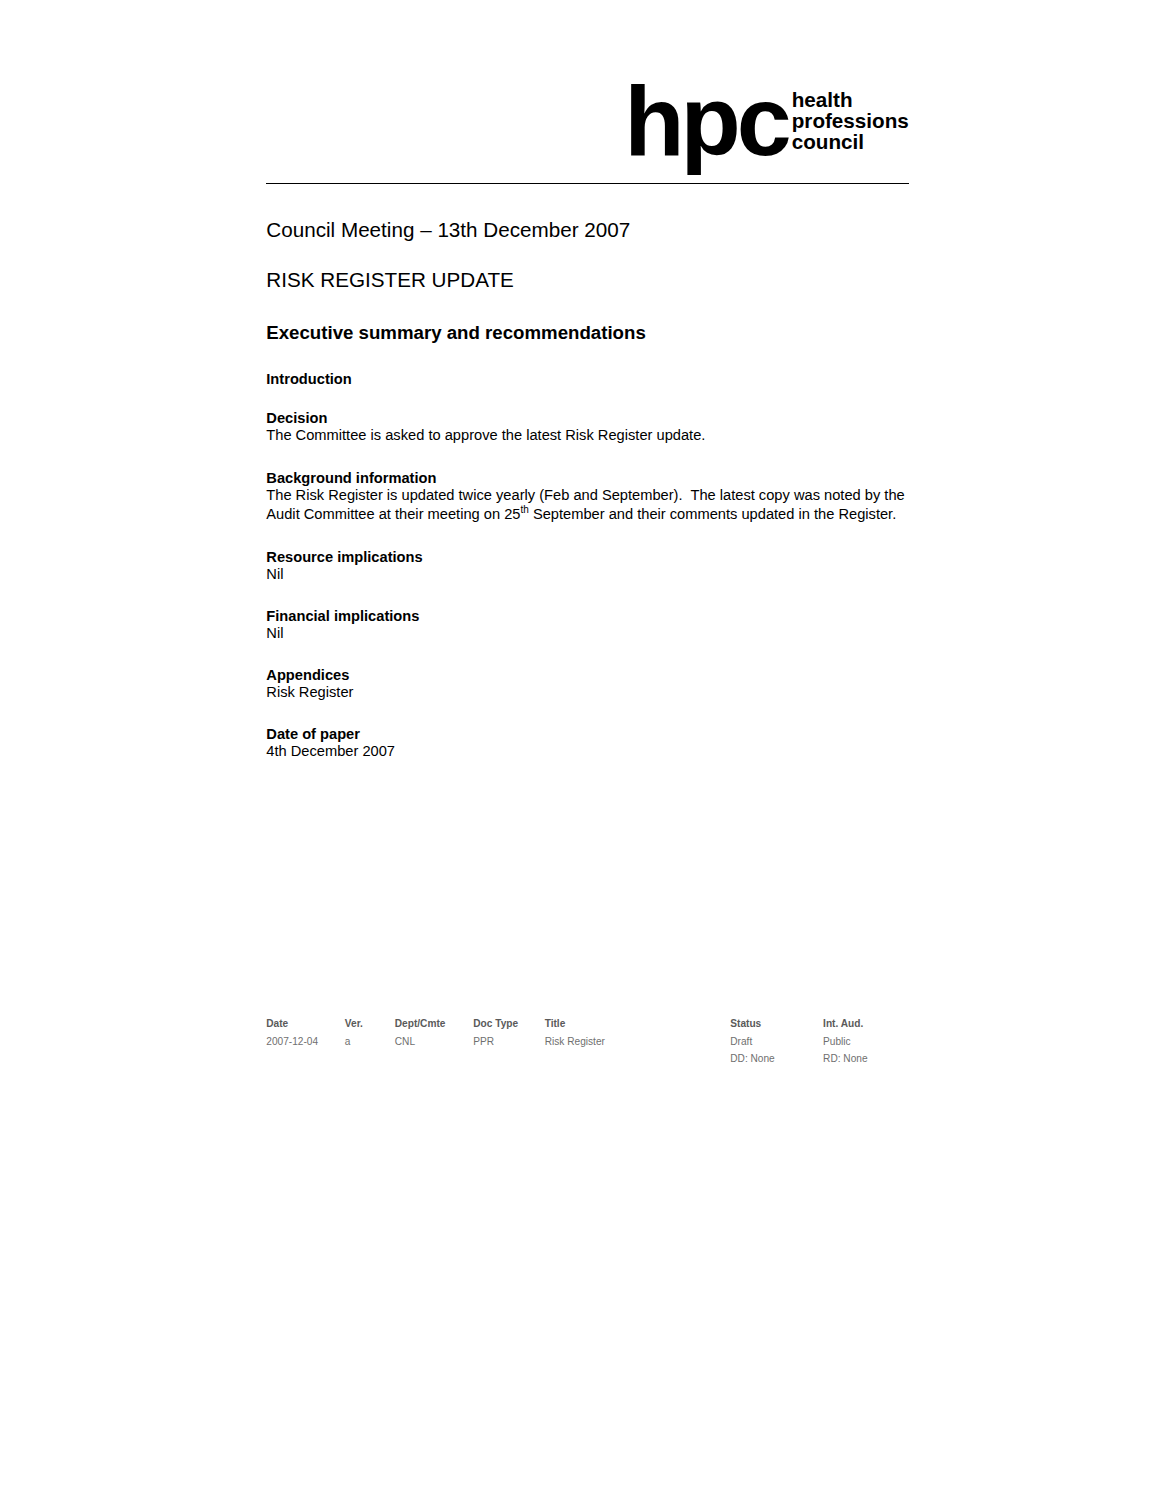hpc
health
professions
council
Council Meeting – 13th December 2007
RISK REGISTER UPDATE
Executive summary and recommendations
Introduction
Decision
The Committee is asked to approve the latest Risk Register update.
Background information
The Risk Register is updated twice yearly (Feb and September). The latest copy was noted by the Audit Committee at their meeting on 25th September and their comments updated in the Register.
Resource implications
Nil
Financial implications
Nil
Appendices
Risk Register
Date of paper
4th December 2007
| Date | Ver. | Dept/Cmte | Doc Type | Title | Status | Int. Aud. |
| 2007-12-04 | a | CNL | PPR | Risk Register | Draft | Public |
| | | | | | DD: None | RD: None |